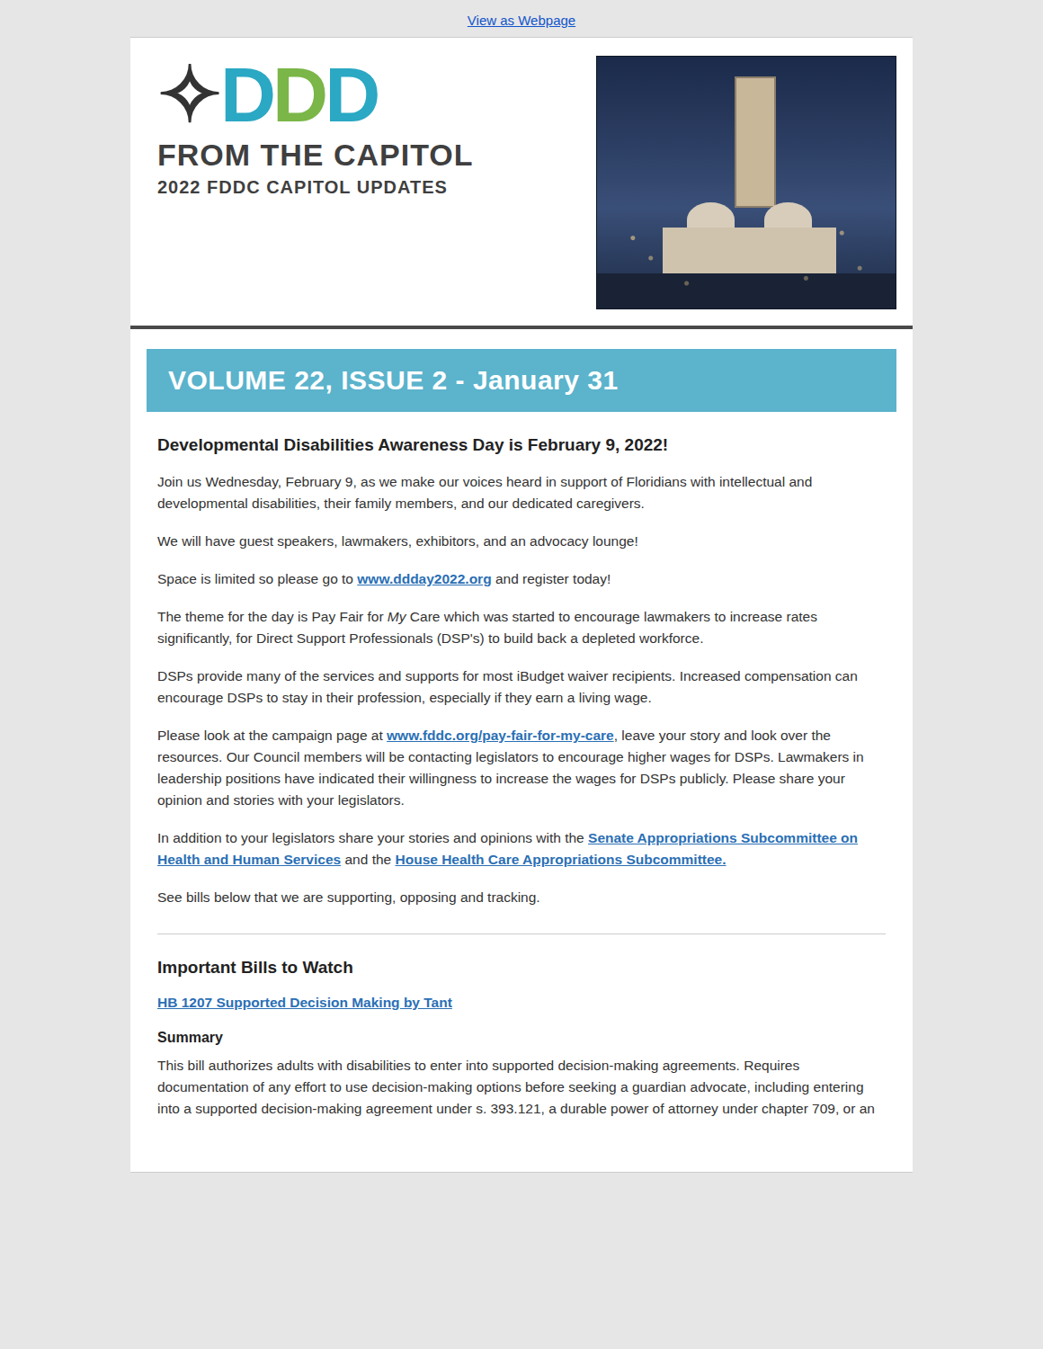View as Webpage
✧DDD
FROM THE CAPITOL
2022 FDDC CAPITOL UPDATES
VOLUME 22, ISSUE 2 - January 31
Developmental Disabilities Awareness Day is February 9, 2022!
Join us Wednesday, February 9, as we make our voices heard in support of Floridians with intellectual and developmental disabilities, their family members, and our dedicated caregivers.
We will have guest speakers, lawmakers, exhibitors, and an advocacy lounge!
Space is limited so please go to www.ddday2022.org and register today!
The theme for the day is Pay Fair for My Care which was started to encourage lawmakers to increase rates significantly, for Direct Support Professionals (DSP's) to build back a depleted workforce.
DSPs provide many of the services and supports for most iBudget waiver recipients. Increased compensation can encourage DSPs to stay in their profession, especially if they earn a living wage.
Please look at the campaign page at www.fddc.org/pay-fair-for-my-care, leave your story and look over the resources. Our Council members will be contacting legislators to encourage higher wages for DSPs. Lawmakers in leadership positions have indicated their willingness to increase the wages for DSPs publicly. Please share your opinion and stories with your legislators.
In addition to your legislators share your stories and opinions with the Senate Appropriations Subcommittee on Health and Human Services and the House Health Care Appropriations Subcommittee.
See bills below that we are supporting, opposing and tracking.
Important Bills to Watch
HB 1207 Supported Decision Making by Tant
Summary
This bill authorizes adults with disabilities to enter into supported decision-making agreements. Requires documentation of any effort to use decision-making options before seeking a guardian advocate, including entering into a supported decision-making agreement under s. 393.121, a durable power of attorney under chapter 709, or an